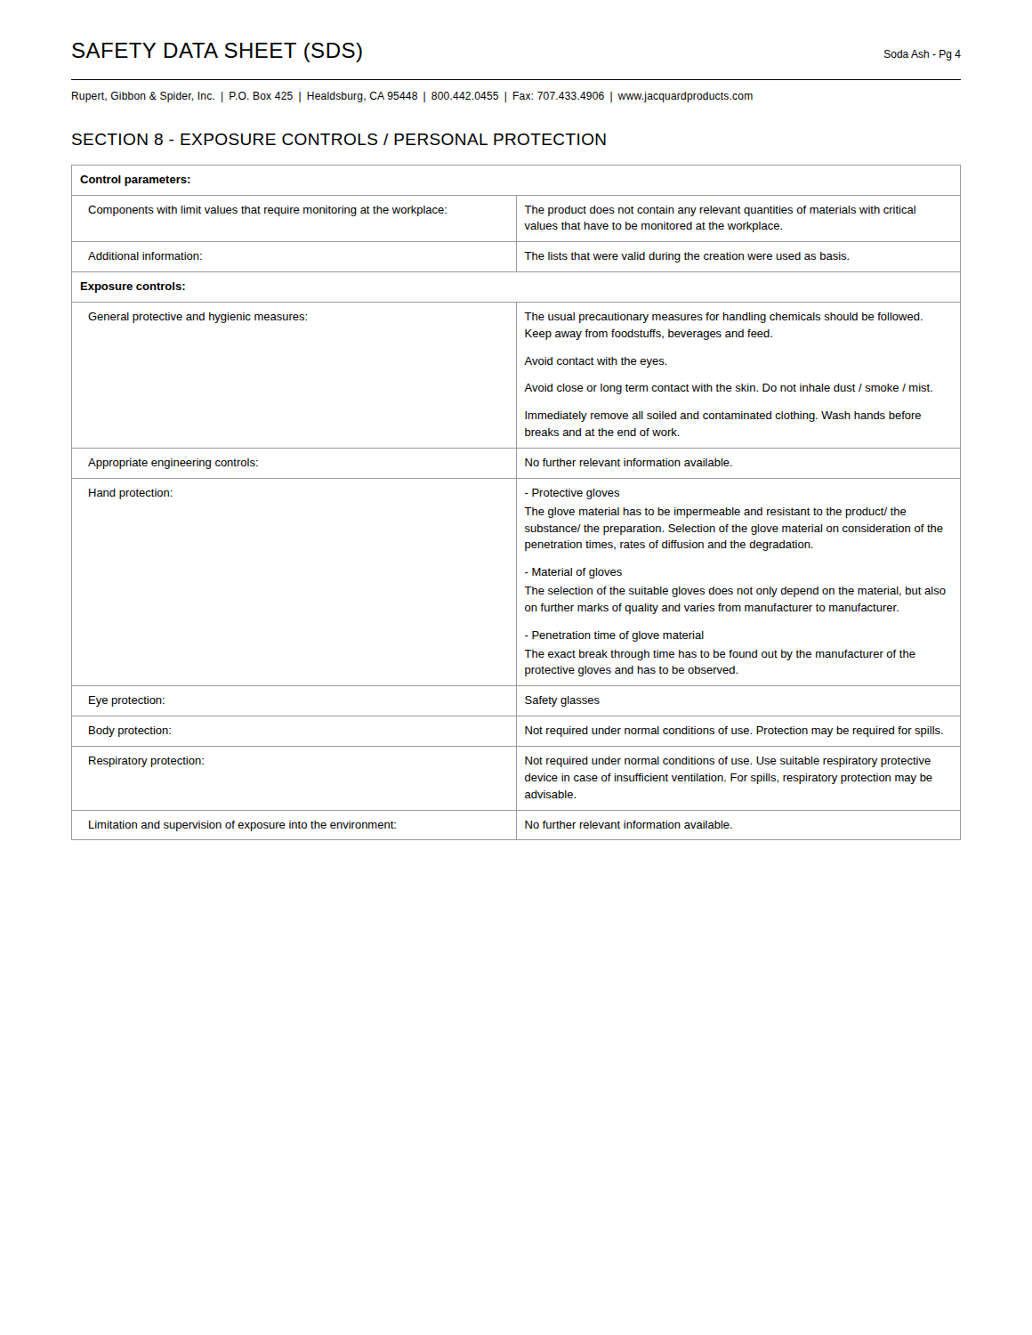SAFETY DATA SHEET (SDS)
Soda Ash - Pg 4
Rupert, Gibbon & Spider, Inc.|P.O. Box 425|Healdsburg, CA 95448|800.442.0455|Fax: 707.433.4906|www.jacquardproducts.com
SECTION 8 - EXPOSURE CONTROLS / PERSONAL PROTECTION
| Control parameters: |
| --- |
| Components with limit values that require monitoring at the workplace: | The product does not contain any relevant quantities of materials with critical values that have to be monitored at the workplace. |
| Additional information: | The lists that were valid during the creation were used as basis. |
| Exposure controls: |
| General protective and hygienic measures: | The usual precautionary measures for handling chemicals should be followed. Keep away from foodstuffs, beverages and feed. Avoid contact with the eyes. Avoid close or long term contact with the skin. Do not inhale dust / smoke / mist. Immediately remove all soiled and contaminated clothing. Wash hands before breaks and at the end of work. |
| Appropriate engineering controls: | No further relevant information available. |
| Hand protection: | - Protective gloves The glove material has to be impermeable and resistant to the product/ the substance/ the preparation. Selection of the glove material on consideration of the penetration times, rates of diffusion and the degradation. - Material of gloves The selection of the suitable gloves does not only depend on the material, but also on further marks of quality and varies from manufacturer to manufacturer. - Penetration time of glove material The exact break through time has to be found out by the manufacturer of the protective gloves and has to be observed. |
| Eye protection: | Safety glasses |
| Body protection: | Not required under normal conditions of use. Protection may be required for spills. |
| Respiratory protection: | Not required under normal conditions of use. Use suitable respiratory protective device in case of insufficient ventilation. For spills, respiratory protection may be advisable. |
| Limitation and supervision of exposure into the environment: | No further relevant information available. |